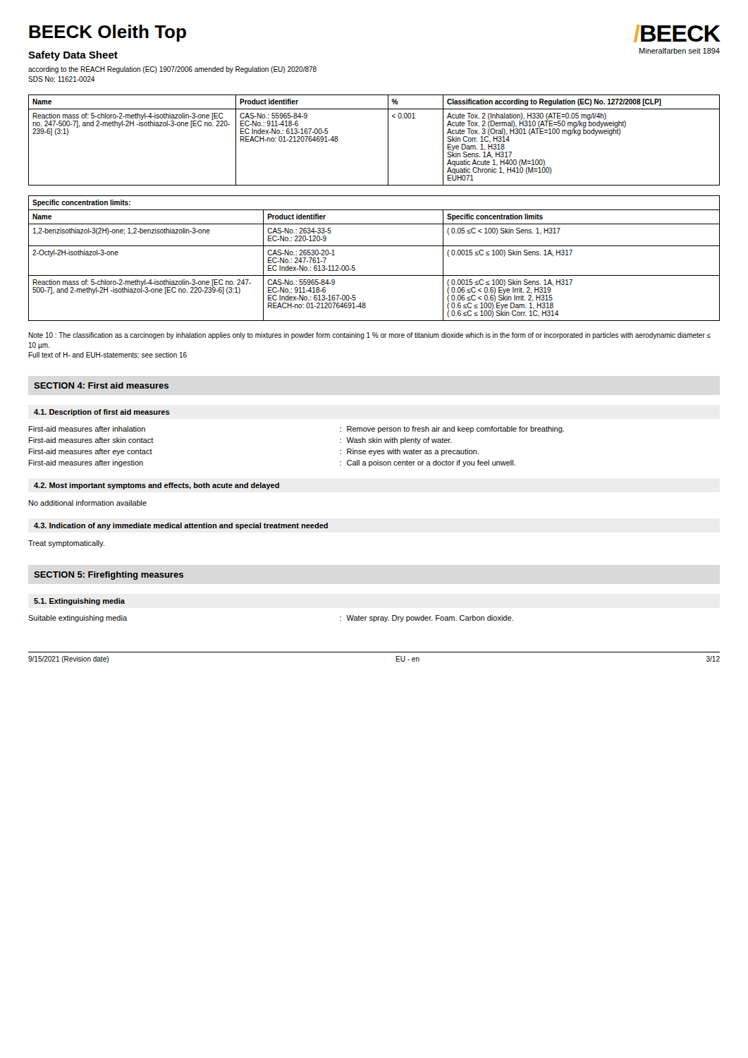BEECK Oleith Top
Safety Data Sheet
according to the REACH Regulation (EC) 1907/2006 amended by Regulation (EU) 2020/878
SDS No: 11621-0024
/BEECK
Mineralfarben seit 1894
| Name | Product identifier | % | Classification according to Regulation (EC) No. 1272/2008 [CLP] |
| --- | --- | --- | --- |
| Reaction mass of: 5-chloro-2-methyl-4-isothiazolin-3-one [EC no. 247-500-7], and 2-methyl-2H -isothiazol-3-one [EC no. 220-239-6] (3:1) | CAS-No.: 55965-84-9 EC-No.: 911-418-6 EC Index-No.: 613-167-00-5 REACH-no: 01-2120764691-48 | < 0.001 | Acute Tox. 2 (Inhalation), H330 (ATE=0.05 mg/l/4h) Acute Tox. 2 (Dermal), H310 (ATE=50 mg/kg bodyweight) Acute Tox. 3 (Oral), H301 (ATE=100 mg/kg bodyweight) Skin Corr. 1C, H314 Eye Dam. 1, H318 Skin Sens. 1A, H317 Aquatic Acute 1, H400 (M=100) Aquatic Chronic 1, H410 (M=100) EUH071 |
| Specific concentration limits: |
| --- |
| Name | Product identifier | Specific concentration limits |
| 1,2-benzisothiazol-3(2H)-one; 1,2-benzisothiazolin-3-one | CAS-No.: 2634-33-5 EC-No.: 220-120-9 | ( 0.05 ≤C < 100) Skin Sens. 1, H317 |
| 2-Octyl-2H-isothiazol-3-one | CAS-No.: 26530-20-1 EC-No.: 247-761-7 EC Index-No.: 613-112-00-5 | ( 0.0015 ≤C ≤ 100) Skin Sens. 1A, H317 |
| Reaction mass of: 5-chloro-2-methyl-4-isothiazolin-3-one [EC no. 247-500-7], and 2-methyl-2H -isothiazol-3-one [EC no. 220-239-6] (3:1) | CAS-No.: 55965-84-9 EC-No.: 911-418-6 EC Index-No.: 613-167-00-5 REACH-no: 01-2120764691-48 | ( 0.0015 ≤C ≤ 100) Skin Sens. 1A, H317 ( 0.06 ≤C < 0.6) Eye Irrit. 2, H319 ( 0.06 ≤C < 0.6) Skin Irrit. 2, H315 ( 0.6 ≤C ≤ 100) Eye Dam. 1, H318 ( 0.6 ≤C ≤ 100) Skin Corr. 1C, H314 |
Note 10 : The classification as a carcinogen by inhalation applies only to mixtures in powder form containing 1 % or more of titanium dioxide which is in the form of or incorporated in particles with aerodynamic diameter ≤ 10 µm.
Full text of H- and EUH-statements: see section 16
SECTION 4: First aid measures
4.1. Description of first aid measures
| First-aid measures after inhalation | : | Remove person to fresh air and keep comfortable for breathing. |
| First-aid measures after skin contact | : | Wash skin with plenty of water. |
| First-aid measures after eye contact | : | Rinse eyes with water as a precaution. |
| First-aid measures after ingestion | : | Call a poison center or a doctor if you feel unwell. |
4.2. Most important symptoms and effects, both acute and delayed
No additional information available
4.3. Indication of any immediate medical attention and special treatment needed
Treat symptomatically.
SECTION 5: Firefighting measures
5.1. Extinguishing media
| Suitable extinguishing media | : | Water spray. Dry powder. Foam. Carbon dioxide. |
9/15/2021 (Revision date) EU - en 3/12